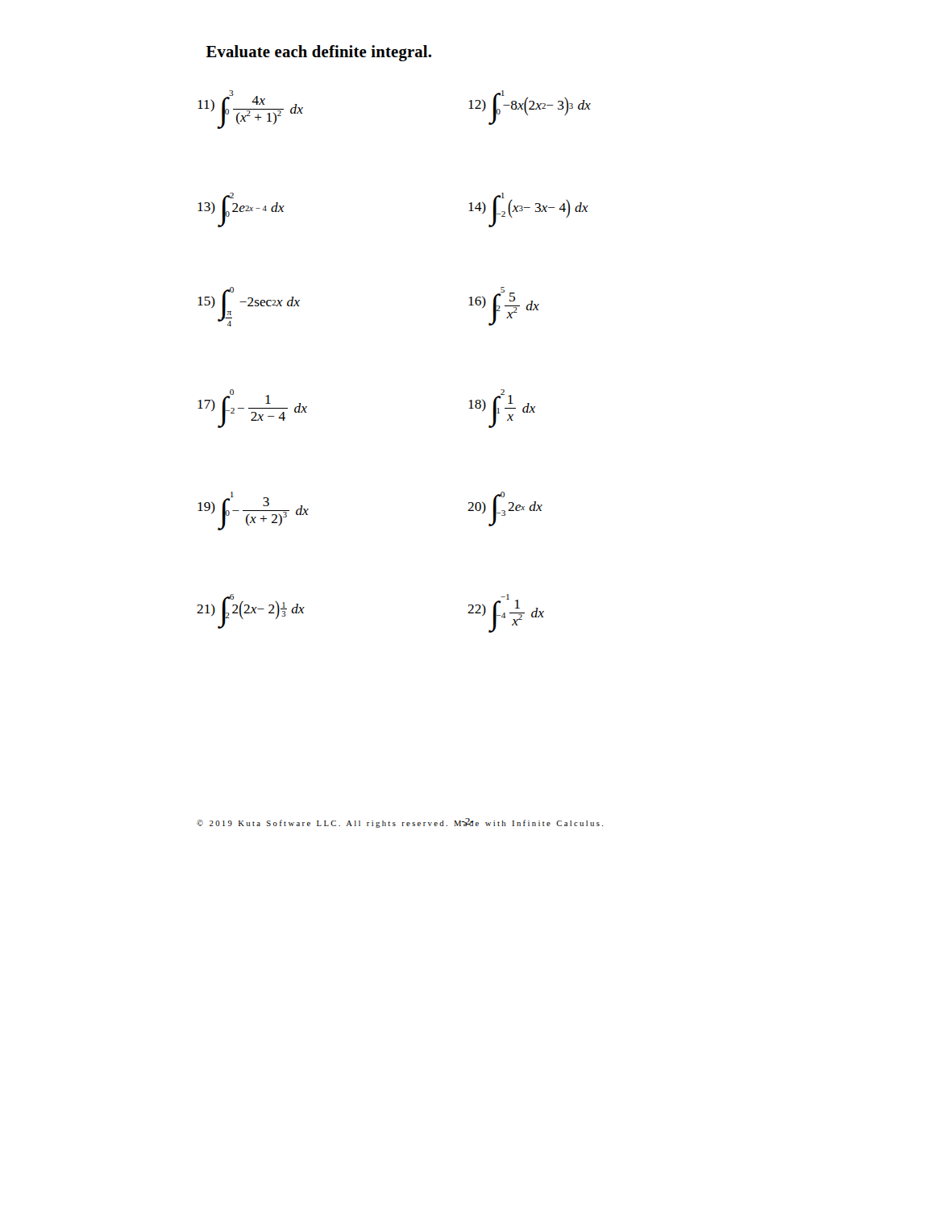Evaluate each definite integral.
| 11) ∫ 3 0 4 x ( x 2 + 1) 2 dx | 12) ∫ 1 0 −8 x ( 2 x 2 − 3 ) 3 dx |
| 13) ∫ 2 0 2 e 2 x − 4 dx | 14) ∫ 1 −2 ( x 3 − 3 x − 4 ) dx |
| 15) ∫ 0 − π 4 −2sec 2 x dx | 16) ∫ 5 2 5 x 2 dx |
| 17) ∫ 0 −2 − 1 2 x − 4 dx | 18) ∫ 2 1 1 x dx |
| 19) ∫ 1 0 − 3 ( x + 2) 3 dx | 20) ∫ 0 −3 2 e x dx |
| 21) ∫ 6 2 2 ( 2 x − 2 ) 1 3 dx | 22) ∫ −1 −4 1 x 2 dx |
-2-
© 2019 Kuta Software LLC. All rights reserved. Made with Infinite Calculus.